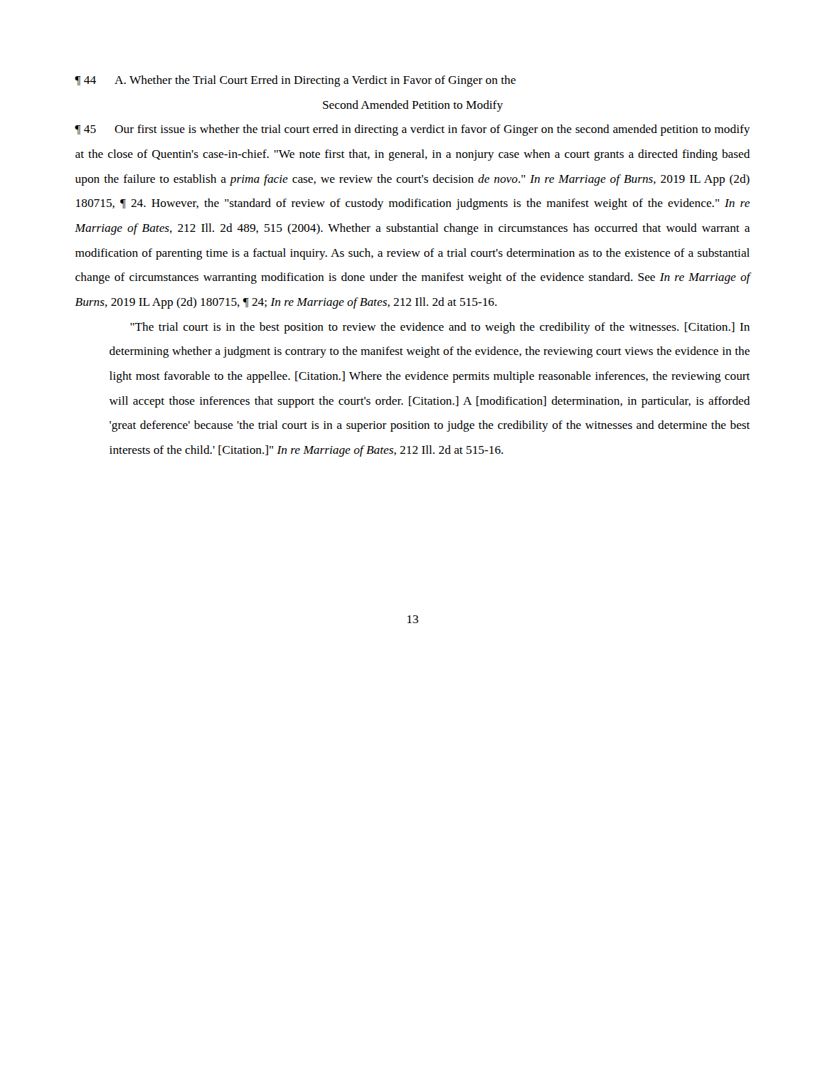¶ 44 A. Whether the Trial Court Erred in Directing a Verdict in Favor of Ginger on the
Second Amended Petition to Modify
¶ 45 Our first issue is whether the trial court erred in directing a verdict in favor of Ginger on the second amended petition to modify at the close of Quentin's case-in-chief. "We note first that, in general, in a nonjury case when a court grants a directed finding based upon the failure to establish a prima facie case, we review the court's decision de novo." In re Marriage of Burns, 2019 IL App (2d) 180715, ¶ 24. However, the "standard of review of custody modification judgments is the manifest weight of the evidence." In re Marriage of Bates, 212 Ill. 2d 489, 515 (2004). Whether a substantial change in circumstances has occurred that would warrant a modification of parenting time is a factual inquiry. As such, a review of a trial court's determination as to the existence of a substantial change of circumstances warranting modification is done under the manifest weight of the evidence standard. See In re Marriage of Burns, 2019 IL App (2d) 180715, ¶ 24; In re Marriage of Bates, 212 Ill. 2d at 515-16.
"The trial court is in the best position to review the evidence and to weigh the credibility of the witnesses. [Citation.] In determining whether a judgment is contrary to the manifest weight of the evidence, the reviewing court views the evidence in the light most favorable to the appellee. [Citation.] Where the evidence permits multiple reasonable inferences, the reviewing court will accept those inferences that support the court's order. [Citation.] A [modification] determination, in particular, is afforded 'great deference' because 'the trial court is in a superior position to judge the credibility of the witnesses and determine the best interests of the child.' [Citation.]" In re Marriage of Bates, 212 Ill. 2d at 515-16.
13